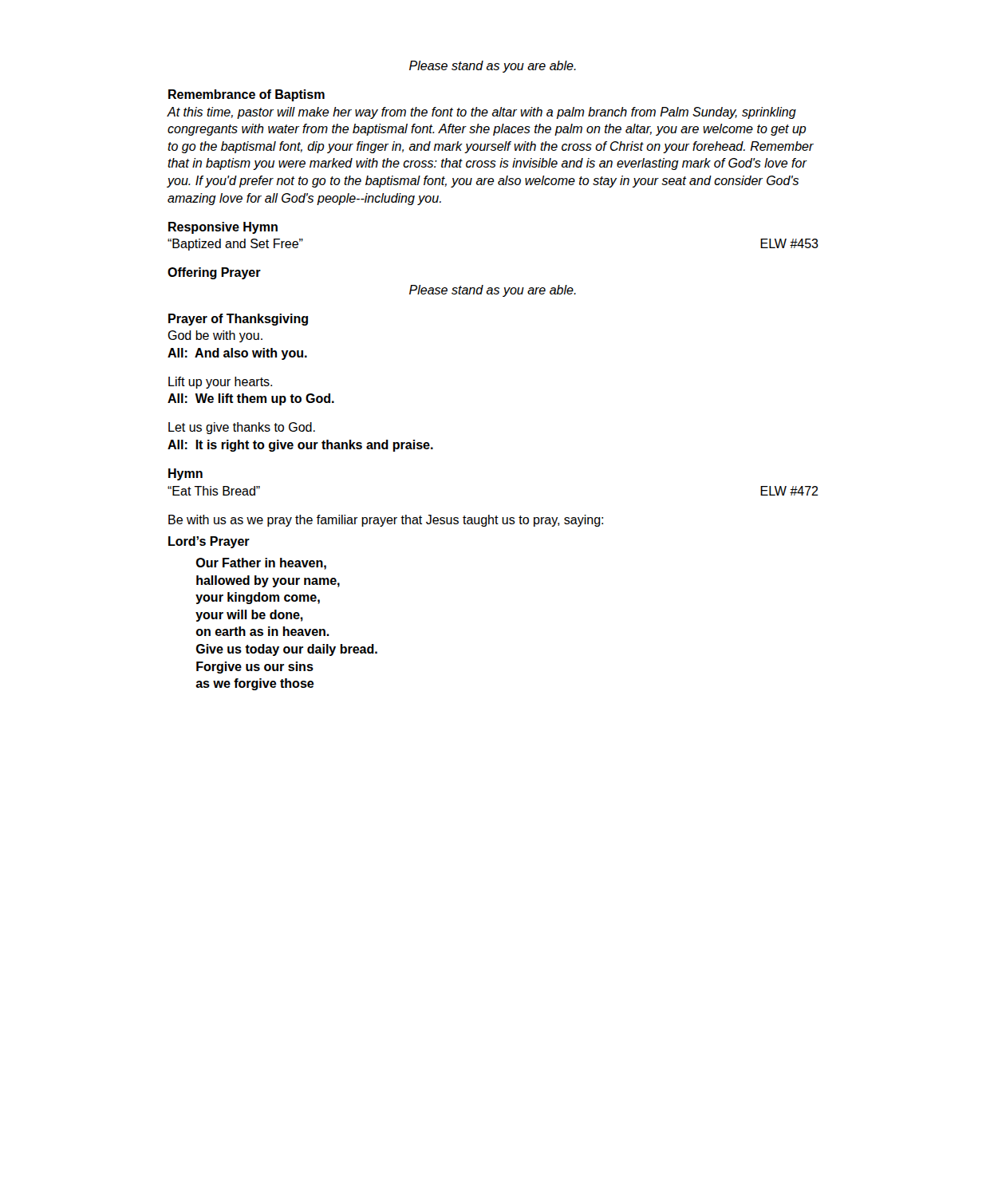Please stand as you are able.
Remembrance of Baptism
At this time, pastor will make her way from the font to the altar with a palm branch from Palm Sunday, sprinkling congregants with water from the baptismal font. After she places the palm on the altar, you are welcome to get up to go the baptismal font, dip your finger in, and mark yourself with the cross of Christ on your forehead. Remember that in baptism you were marked with the cross: that cross is invisible and is an everlasting mark of God's love for you. If you'd prefer not to go to the baptismal font, you are also welcome to stay in your seat and consider God's amazing love for all God's people--including you.
Responsive Hymn
“Baptized and Set Free” ELW #453
Offering Prayer
Please stand as you are able.
Prayer of Thanksgiving
God be with you.
All: And also with you.
Lift up your hearts.
All: We lift them up to God.
Let us give thanks to God.
All: It is right to give our thanks and praise.
Hymn
“Eat This Bread” ELW #472
Be with us as we pray the familiar prayer that Jesus taught us to pray, saying:
Lord’s Prayer
Our Father in heaven,
hallowed by your name,
your kingdom come,
your will be done,
on earth as in heaven.
Give us today our daily bread.
Forgive us our sins
as we forgive those